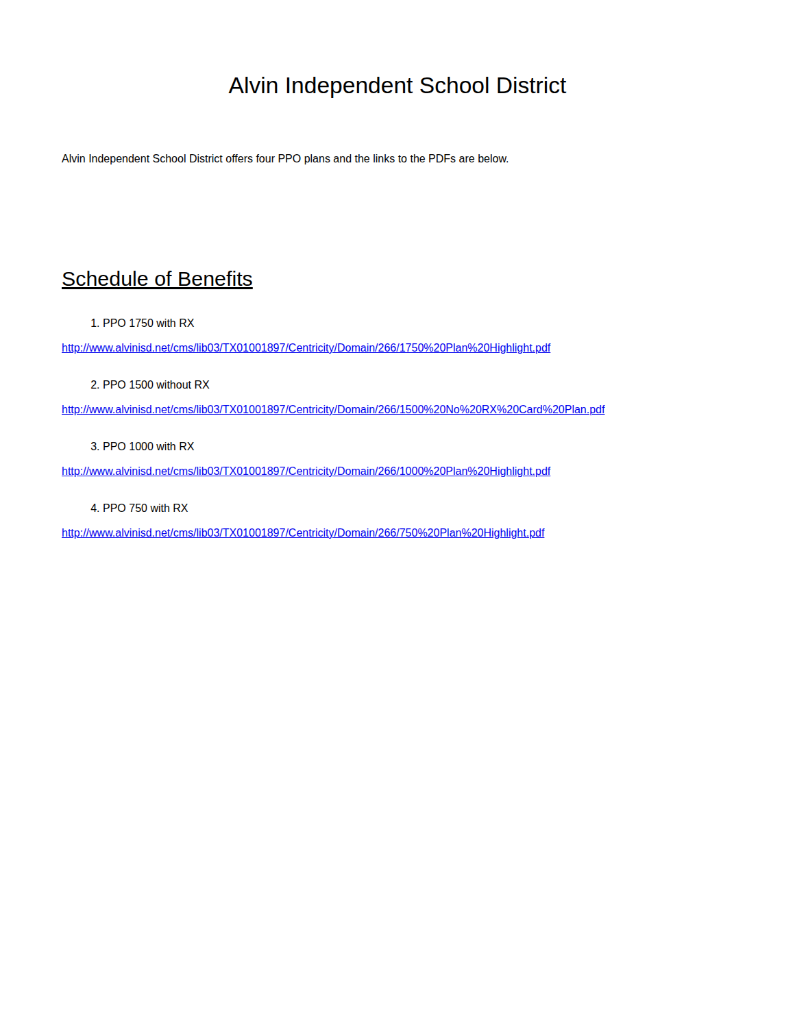Alvin Independent School District
Alvin Independent School District offers four PPO plans and the links to the PDFs are below.
Schedule of Benefits
PPO 1750 with RX
http://www.alvinisd.net/cms/lib03/TX01001897/Centricity/Domain/266/1750%20Plan%20Highlight.pdf
PPO 1500 without RX
http://www.alvinisd.net/cms/lib03/TX01001897/Centricity/Domain/266/1500%20No%20RX%20Card%20Plan.pdf
PPO 1000 with RX
http://www.alvinisd.net/cms/lib03/TX01001897/Centricity/Domain/266/1000%20Plan%20Highlight.pdf
PPO 750 with RX
http://www.alvinisd.net/cms/lib03/TX01001897/Centricity/Domain/266/750%20Plan%20Highlight.pdf